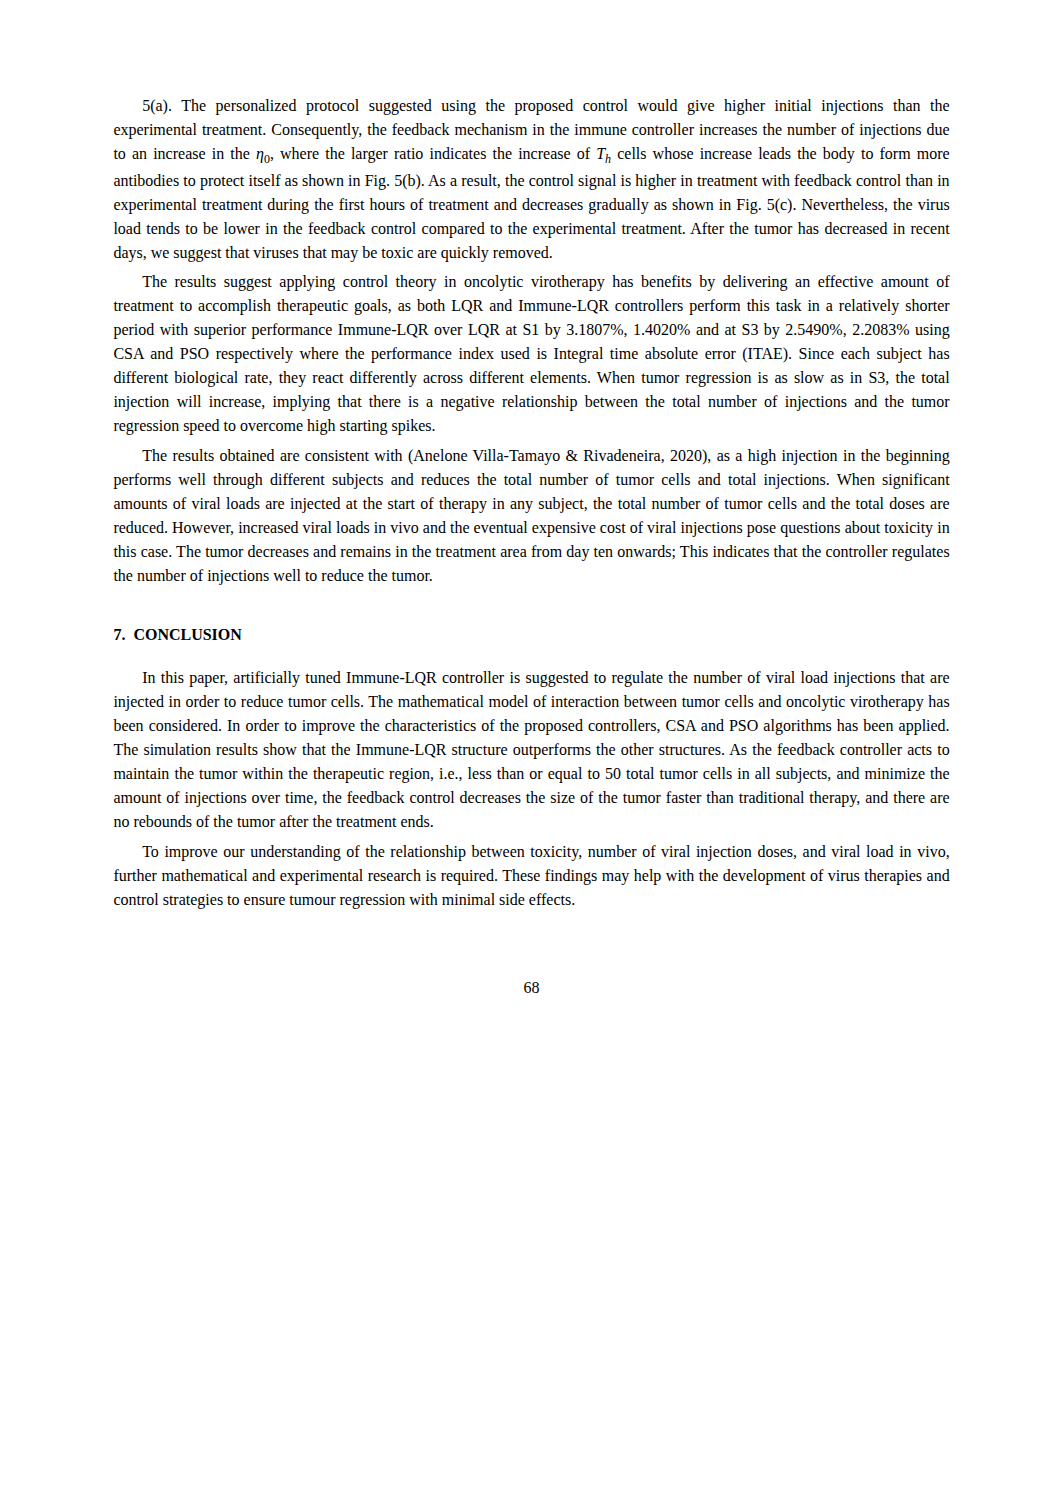5(a). The personalized protocol suggested using the proposed control would give higher initial injections than the experimental treatment. Consequently, the feedback mechanism in the immune controller increases the number of injections due to an increase in the η0, where the larger ratio indicates the increase of Th cells whose increase leads the body to form more antibodies to protect itself as shown in Fig. 5(b). As a result, the control signal is higher in treatment with feedback control than in experimental treatment during the first hours of treatment and decreases gradually as shown in Fig. 5(c). Nevertheless, the virus load tends to be lower in the feedback control compared to the experimental treatment. After the tumor has decreased in recent days, we suggest that viruses that may be toxic are quickly removed.
The results suggest applying control theory in oncolytic virotherapy has benefits by delivering an effective amount of treatment to accomplish therapeutic goals, as both LQR and Immune-LQR controllers perform this task in a relatively shorter period with superior performance Immune-LQR over LQR at S1 by 3.1807%, 1.4020% and at S3 by 2.5490%, 2.2083% using CSA and PSO respectively where the performance index used is Integral time absolute error (ITAE). Since each subject has different biological rate, they react differently across different elements. When tumor regression is as slow as in S3, the total injection will increase, implying that there is a negative relationship between the total number of injections and the tumor regression speed to overcome high starting spikes.
The results obtained are consistent with (Anelone Villa-Tamayo & Rivadeneira, 2020), as a high injection in the beginning performs well through different subjects and reduces the total number of tumor cells and total injections. When significant amounts of viral loads are injected at the start of therapy in any subject, the total number of tumor cells and the total doses are reduced. However, increased viral loads in vivo and the eventual expensive cost of viral injections pose questions about toxicity in this case. The tumor decreases and remains in the treatment area from day ten onwards; This indicates that the controller regulates the number of injections well to reduce the tumor.
7. CONCLUSION
In this paper, artificially tuned Immune-LQR controller is suggested to regulate the number of viral load injections that are injected in order to reduce tumor cells. The mathematical model of interaction between tumor cells and oncolytic virotherapy has been considered. In order to improve the characteristics of the proposed controllers, CSA and PSO algorithms has been applied. The simulation results show that the Immune-LQR structure outperforms the other structures. As the feedback controller acts to maintain the tumor within the therapeutic region, i.e., less than or equal to 50 total tumor cells in all subjects, and minimize the amount of injections over time, the feedback control decreases the size of the tumor faster than traditional therapy, and there are no rebounds of the tumor after the treatment ends.
To improve our understanding of the relationship between toxicity, number of viral injection doses, and viral load in vivo, further mathematical and experimental research is required. These findings may help with the development of virus therapies and control strategies to ensure tumour regression with minimal side effects.
68